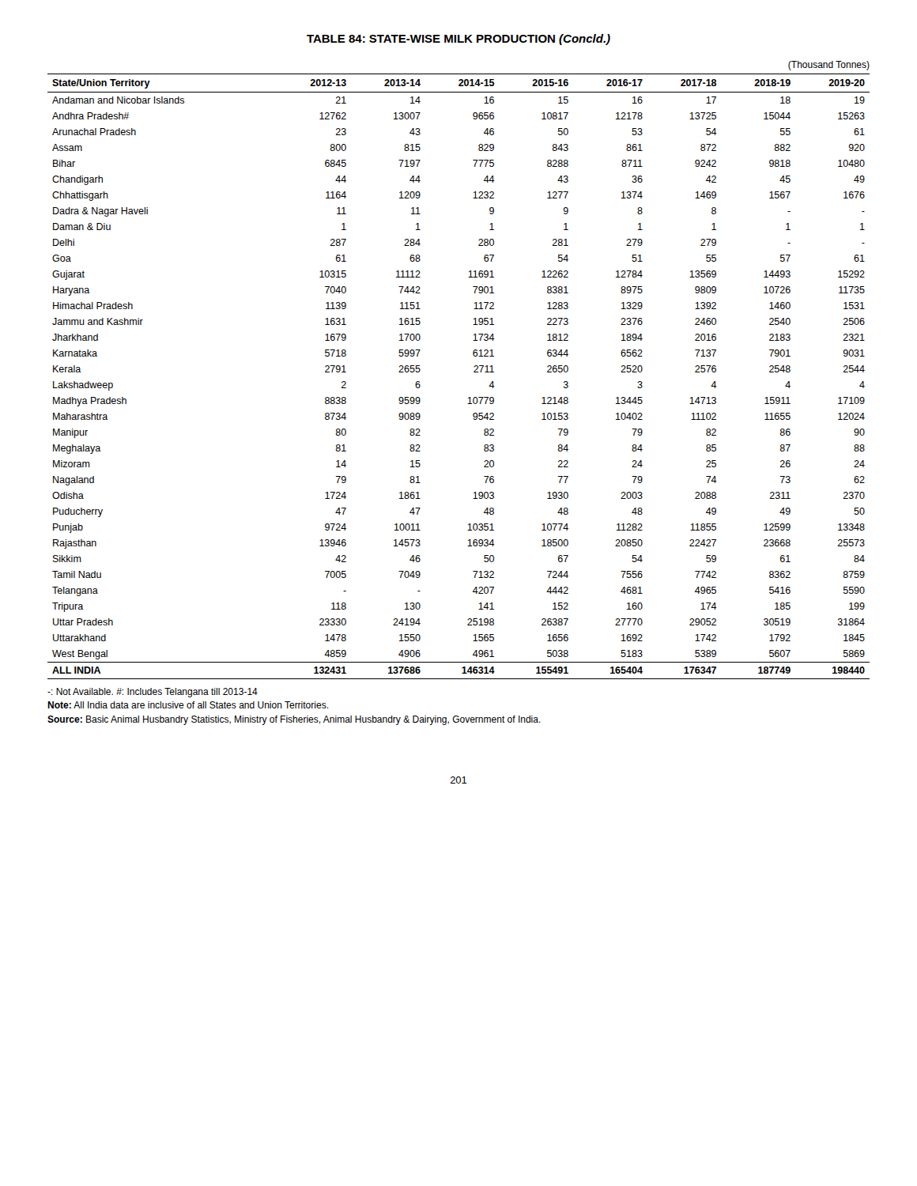TABLE 84: STATE-WISE MILK PRODUCTION (Concld.)
(Thousand Tonnes)
| State/Union Territory | 2012-13 | 2013-14 | 2014-15 | 2015-16 | 2016-17 | 2017-18 | 2018-19 | 2019-20 |
| --- | --- | --- | --- | --- | --- | --- | --- | --- |
| Andaman and Nicobar Islands | 21 | 14 | 16 | 15 | 16 | 17 | 18 | 19 |
| Andhra Pradesh# | 12762 | 13007 | 9656 | 10817 | 12178 | 13725 | 15044 | 15263 |
| Arunachal Pradesh | 23 | 43 | 46 | 50 | 53 | 54 | 55 | 61 |
| Assam | 800 | 815 | 829 | 843 | 861 | 872 | 882 | 920 |
| Bihar | 6845 | 7197 | 7775 | 8288 | 8711 | 9242 | 9818 | 10480 |
| Chandigarh | 44 | 44 | 44 | 43 | 36 | 42 | 45 | 49 |
| Chhattisgarh | 1164 | 1209 | 1232 | 1277 | 1374 | 1469 | 1567 | 1676 |
| Dadra & Nagar Haveli | 11 | 11 | 9 | 9 | 8 | 8 | - | - |
| Daman & Diu | 1 | 1 | 1 | 1 | 1 | 1 | 1 | 1 |
| Delhi | 287 | 284 | 280 | 281 | 279 | 279 | - | - |
| Goa | 61 | 68 | 67 | 54 | 51 | 55 | 57 | 61 |
| Gujarat | 10315 | 11112 | 11691 | 12262 | 12784 | 13569 | 14493 | 15292 |
| Haryana | 7040 | 7442 | 7901 | 8381 | 8975 | 9809 | 10726 | 11735 |
| Himachal Pradesh | 1139 | 1151 | 1172 | 1283 | 1329 | 1392 | 1460 | 1531 |
| Jammu and Kashmir | 1631 | 1615 | 1951 | 2273 | 2376 | 2460 | 2540 | 2506 |
| Jharkhand | 1679 | 1700 | 1734 | 1812 | 1894 | 2016 | 2183 | 2321 |
| Karnataka | 5718 | 5997 | 6121 | 6344 | 6562 | 7137 | 7901 | 9031 |
| Kerala | 2791 | 2655 | 2711 | 2650 | 2520 | 2576 | 2548 | 2544 |
| Lakshadweep | 2 | 6 | 4 | 3 | 3 | 4 | 4 | 4 |
| Madhya Pradesh | 8838 | 9599 | 10779 | 12148 | 13445 | 14713 | 15911 | 17109 |
| Maharashtra | 8734 | 9089 | 9542 | 10153 | 10402 | 11102 | 11655 | 12024 |
| Manipur | 80 | 82 | 82 | 79 | 79 | 82 | 86 | 90 |
| Meghalaya | 81 | 82 | 83 | 84 | 84 | 85 | 87 | 88 |
| Mizoram | 14 | 15 | 20 | 22 | 24 | 25 | 26 | 24 |
| Nagaland | 79 | 81 | 76 | 77 | 79 | 74 | 73 | 62 |
| Odisha | 1724 | 1861 | 1903 | 1930 | 2003 | 2088 | 2311 | 2370 |
| Puducherry | 47 | 47 | 48 | 48 | 48 | 49 | 49 | 50 |
| Punjab | 9724 | 10011 | 10351 | 10774 | 11282 | 11855 | 12599 | 13348 |
| Rajasthan | 13946 | 14573 | 16934 | 18500 | 20850 | 22427 | 23668 | 25573 |
| Sikkim | 42 | 46 | 50 | 67 | 54 | 59 | 61 | 84 |
| Tamil Nadu | 7005 | 7049 | 7132 | 7244 | 7556 | 7742 | 8362 | 8759 |
| Telangana | - | - | 4207 | 4442 | 4681 | 4965 | 5416 | 5590 |
| Tripura | 118 | 130 | 141 | 152 | 160 | 174 | 185 | 199 |
| Uttar Pradesh | 23330 | 24194 | 25198 | 26387 | 27770 | 29052 | 30519 | 31864 |
| Uttarakhand | 1478 | 1550 | 1565 | 1656 | 1692 | 1742 | 1792 | 1845 |
| West Bengal | 4859 | 4906 | 4961 | 5038 | 5183 | 5389 | 5607 | 5869 |
| ALL INDIA | 132431 | 137686 | 146314 | 155491 | 165404 | 176347 | 187749 | 198440 |
-: Not Available. #: Includes Telangana till 2013-14
Note: All India data are inclusive of all States and Union Territories.
Source: Basic Animal Husbandry Statistics, Ministry of Fisheries, Animal Husbandry & Dairying, Government of India.
201